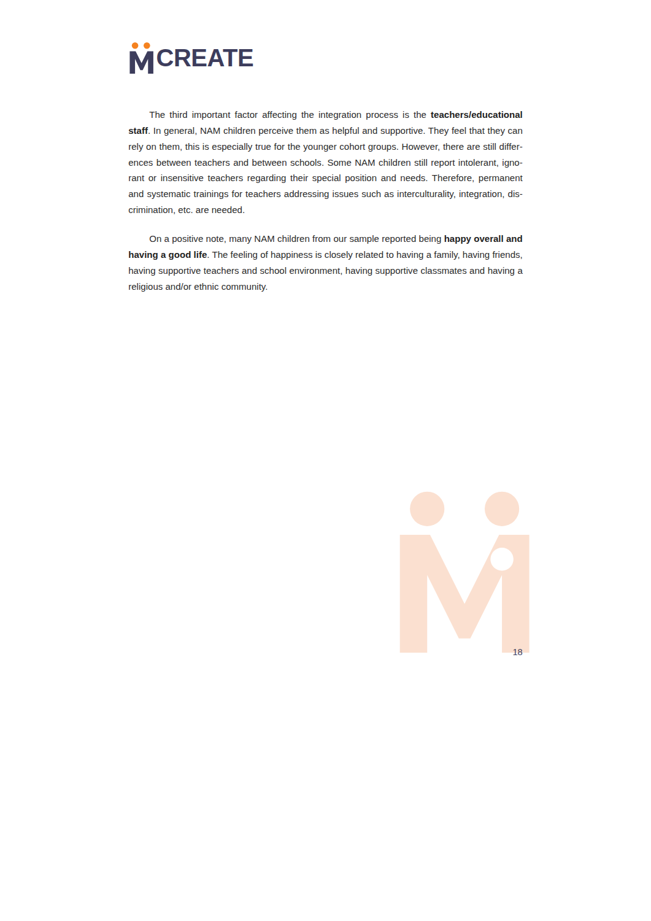CREATE
The third important factor affecting the integration process is the teachers/educational staff. In general, NAM children perceive them as helpful and supportive. They feel that they can rely on them, this is especially true for the younger cohort groups. However, there are still differences between teachers and between schools. Some NAM children still report intolerant, ignorant or insensitive teachers regarding their special position and needs. Therefore, permanent and systematic trainings for teachers addressing issues such as interculturality, integration, discrimination, etc. are needed.
On a positive note, many NAM children from our sample reported being happy overall and having a good life. The feeling of happiness is closely related to having a family, having friends, having supportive teachers and school environment, having supportive classmates and having a religious and/or ethnic community.
18